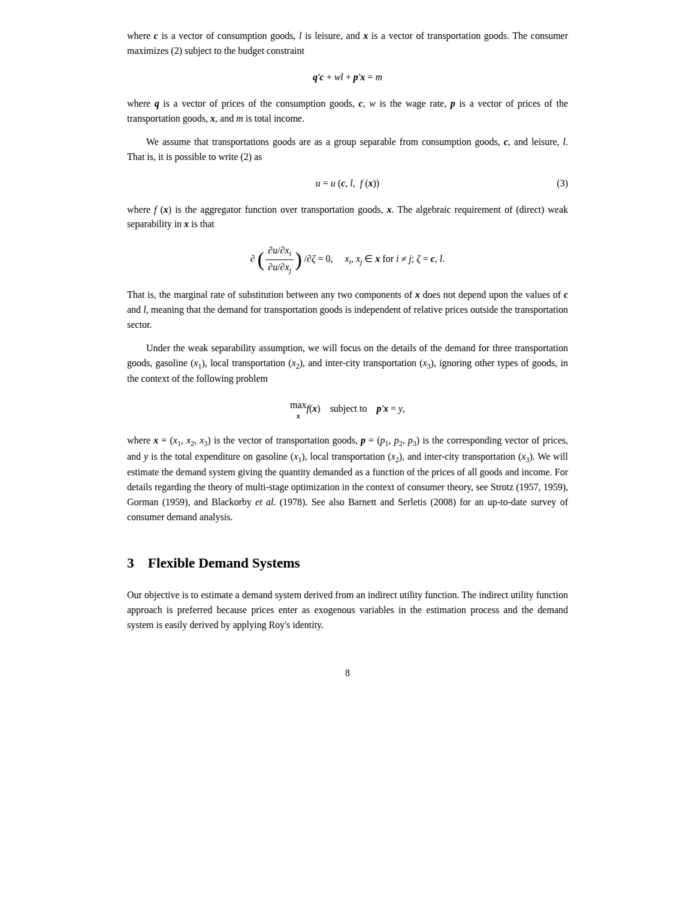where c is a vector of consumption goods, l is leisure, and x is a vector of transportation goods. The consumer maximizes (2) subject to the budget constraint
q′c + wl + p′x = m
where q is a vector of prices of the consumption goods, c, w is the wage rate, p is a vector of prices of the transportation goods, x, and m is total income.
We assume that transportations goods are as a group separable from consumption goods, c, and leisure, l. That is, it is possible to write (2) as
u = u (c, l, f (x)) (3)
where f (x) is the aggregator function over transportation goods, x. The algebraic requirement of (direct) weak separability in x is that
∂ (∂u/∂xi∂u/∂xj) /∂ζ = 0, xi, xj ∈ x for i ≠ j; ζ = c, l.
That is, the marginal rate of substitution between any two components of x does not depend upon the values of c and l, meaning that the demand for transportation goods is independent of relative prices outside the transportation sector.
Under the weak separability assumption, we will focus on the details of the demand for three transportation goods, gasoline (x1), local transportation (x2), and inter-city transportation (x3), ignoring other types of goods, in the context of the following problem
max x f(x) subject to p′x = y,
where x = (x1, x2, x3) is the vector of transportation goods, p = (p1, p2, p3) is the corresponding vector of prices, and y is the total expenditure on gasoline (x1), local transportation (x2), and inter-city transportation (x3). We will estimate the demand system giving the quantity demanded as a function of the prices of all goods and income. For details regarding the theory of multi-stage optimization in the context of consumer theory, see Strotz (1957, 1959), Gorman (1959), and Blackorby et al. (1978). See also Barnett and Serletis (2008) for an up-to-date survey of consumer demand analysis.
3 Flexible Demand Systems
Our objective is to estimate a demand system derived from an indirect utility function. The indirect utility function approach is preferred because prices enter as exogenous variables in the estimation process and the demand system is easily derived by applying Roy's identity.
8